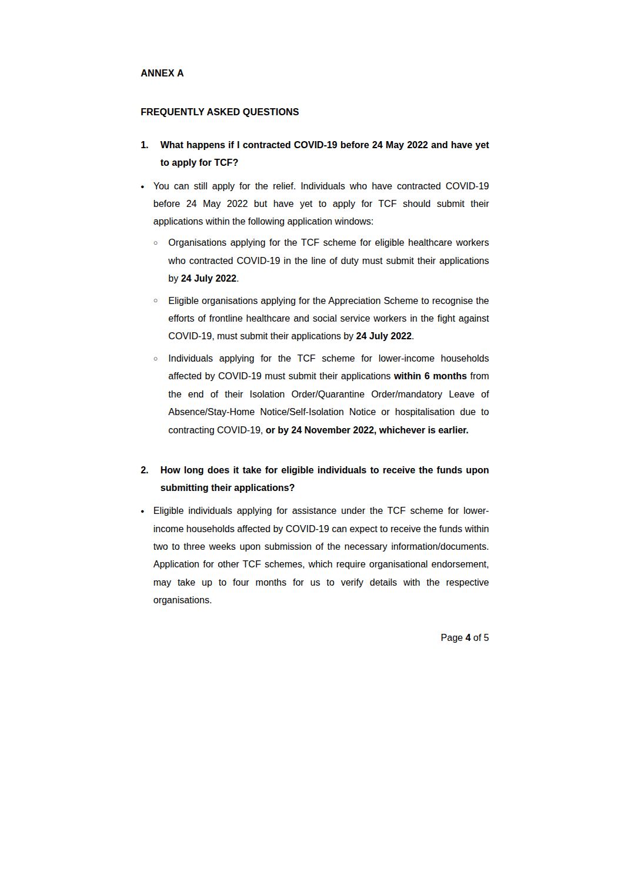ANNEX A
FREQUENTLY ASKED QUESTIONS
What happens if I contracted COVID-19 before 24 May 2022 and have yet to apply for TCF?
You can still apply for the relief. Individuals who have contracted COVID-19 before 24 May 2022 but have yet to apply for TCF should submit their applications within the following application windows:
Organisations applying for the TCF scheme for eligible healthcare workers who contracted COVID-19 in the line of duty must submit their applications by 24 July 2022.
Eligible organisations applying for the Appreciation Scheme to recognise the efforts of frontline healthcare and social service workers in the fight against COVID-19, must submit their applications by 24 July 2022.
Individuals applying for the TCF scheme for lower-income households affected by COVID-19 must submit their applications within 6 months from the end of their Isolation Order/Quarantine Order/mandatory Leave of Absence/Stay-Home Notice/Self-Isolation Notice or hospitalisation due to contracting COVID-19, or by 24 November 2022, whichever is earlier.
How long does it take for eligible individuals to receive the funds upon submitting their applications?
Eligible individuals applying for assistance under the TCF scheme for lower-income households affected by COVID-19 can expect to receive the funds within two to three weeks upon submission of the necessary information/documents. Application for other TCF schemes, which require organisational endorsement, may take up to four months for us to verify details with the respective organisations.
Page 4 of 5